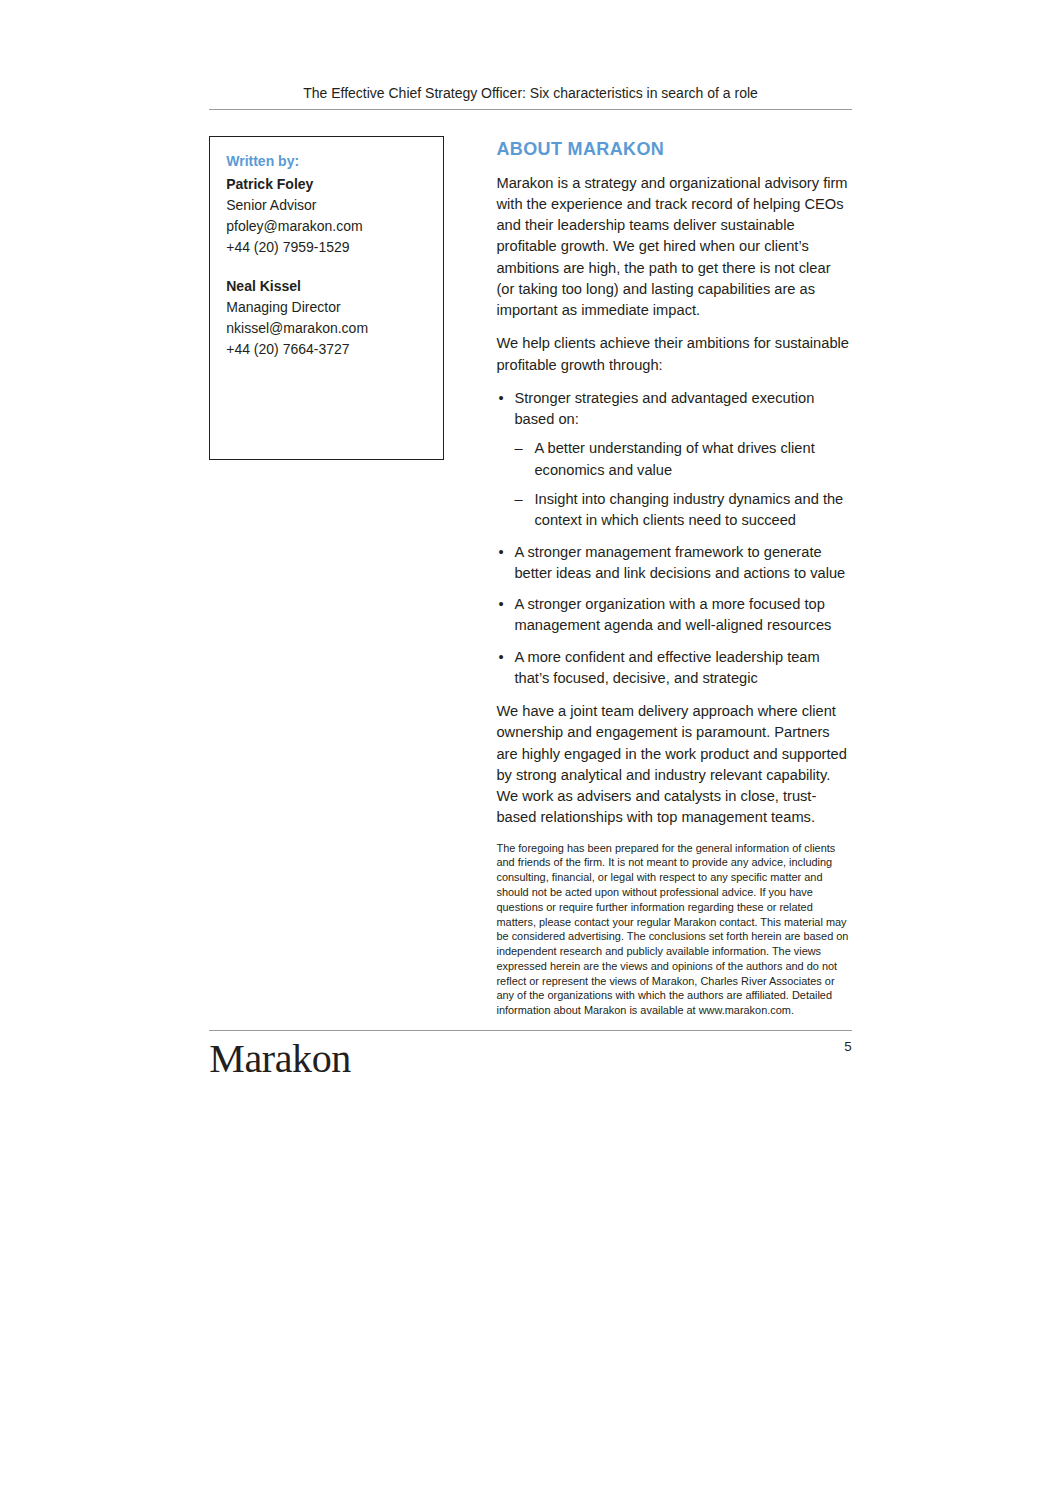The Effective Chief Strategy Officer: Six characteristics in search of a role
Written by:
Patrick Foley
Senior Advisor
pfoley@marakon.com
+44 (20) 7959-1529
Neal Kissel
Managing Director
nkissel@marakon.com
+44 (20) 7664-3727
ABOUT MARAKON
Marakon is a strategy and organizational advisory firm with the experience and track record of helping CEOs and their leadership teams deliver sustainable profitable growth. We get hired when our client’s ambitions are high, the path to get there is not clear (or taking too long) and lasting capabilities are as important as immediate impact.
We help clients achieve their ambitions for sustainable profitable growth through:
Stronger strategies and advantaged execution based on:
A better understanding of what drives client economics and value
Insight into changing industry dynamics and the context in which clients need to succeed
A stronger management framework to generate better ideas and link decisions and actions to value
A stronger organization with a more focused top management agenda and well-aligned resources
A more confident and effective leadership team that’s focused, decisive, and strategic
We have a joint team delivery approach where client ownership and engagement is paramount. Partners are highly engaged in the work product and supported by strong analytical and industry relevant capability. We work as advisers and catalysts in close, trust-based relationships with top management teams.
The foregoing has been prepared for the general information of clients and friends of the firm. It is not meant to provide any advice, including consulting, financial, or legal with respect to any specific matter and should not be acted upon without professional advice. If you have questions or require further information regarding these or related matters, please contact your regular Marakon contact. This material may be considered advertising. The conclusions set forth herein are based on independent research and publicly available information. The views expressed herein are the views and opinions of the authors and do not reflect or represent the views of Marakon, Charles River Associates or any of the organizations with which the authors are affiliated. Detailed information about Marakon is available at www.marakon.com.
5
Marakon